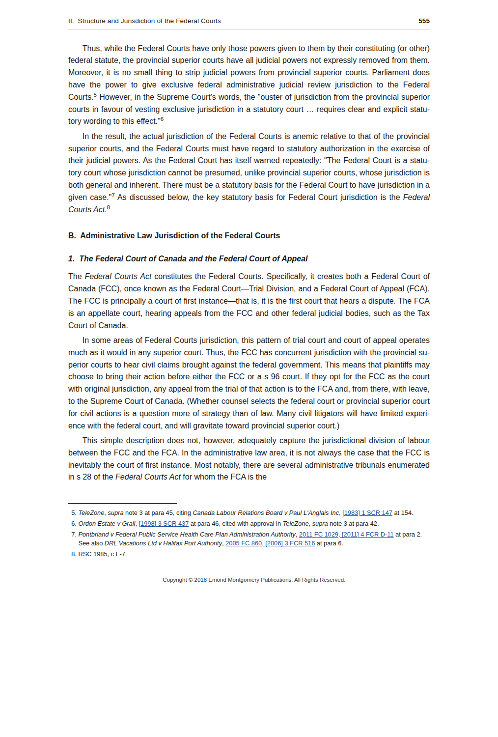II. Structure and Jurisdiction of the Federal Courts 555
Thus, while the Federal Courts have only those powers given to them by their constituting (or other) federal statute, the provincial superior courts have all judicial powers not expressly removed from them. Moreover, it is no small thing to strip judicial powers from provincial superior courts. Parliament does have the power to give exclusive federal administrative judicial review jurisdiction to the Federal Courts.5 However, in the Supreme Court's words, the "ouster of jurisdiction from the provincial superior courts in favour of vesting exclusive jurisdiction in a statutory court … requires clear and explicit statutory wording to this effect."6
In the result, the actual jurisdiction of the Federal Courts is anemic relative to that of the provincial superior courts, and the Federal Courts must have regard to statutory authorization in the exercise of their judicial powers. As the Federal Court has itself warned repeatedly: "The Federal Court is a statutory court whose jurisdiction cannot be presumed, unlike provincial superior courts, whose jurisdiction is both general and inherent. There must be a statutory basis for the Federal Court to have jurisdiction in a given case."7 As discussed below, the key statutory basis for Federal Court jurisdiction is the Federal Courts Act.8
B. Administrative Law Jurisdiction of the Federal Courts
1. The Federal Court of Canada and the Federal Court of Appeal
The Federal Courts Act constitutes the Federal Courts. Specifically, it creates both a Federal Court of Canada (FCC), once known as the Federal Court—Trial Division, and a Federal Court of Appeal (FCA). The FCC is principally a court of first instance—that is, it is the first court that hears a dispute. The FCA is an appellate court, hearing appeals from the FCC and other federal judicial bodies, such as the Tax Court of Canada.
In some areas of Federal Courts jurisdiction, this pattern of trial court and court of appeal operates much as it would in any superior court. Thus, the FCC has concurrent jurisdiction with the provincial superior courts to hear civil claims brought against the federal government. This means that plaintiffs may choose to bring their action before either the FCC or a s 96 court. If they opt for the FCC as the court with original jurisdiction, any appeal from the trial of that action is to the FCA and, from there, with leave, to the Supreme Court of Canada. (Whether counsel selects the federal court or provincial superior court for civil actions is a question more of strategy than of law. Many civil litigators will have limited experience with the federal court, and will gravitate toward provincial superior court.)
This simple description does not, however, adequately capture the jurisdictional division of labour between the FCC and the FCA. In the administrative law area, it is not always the case that the FCC is inevitably the court of first instance. Most notably, there are several administrative tribunals enumerated in s 28 of the Federal Courts Act for whom the FCA is the
TeleZone, supra note 3 at para 45, citing Canada Labour Relations Board v Paul L'Anglais Inc, [1983] 1 SCR 147 at 154.
Ordon Estate v Grail, [1998] 3 SCR 437 at para 46, cited with approval in TeleZone, supra note 3 at para 42.
Pontbriand v Federal Public Service Health Care Plan Administration Authority, 2011 FC 1029, [2011] 4 FCR D-11 at para 2. See also DRL Vacations Ltd v Halifax Port Authority, 2005 FC 860, [2006] 3 FCR 516 at para 6.
RSC 1985, c F-7.
Copyright © 2018 Emond Montgomery Publications. All Rights Reserved.